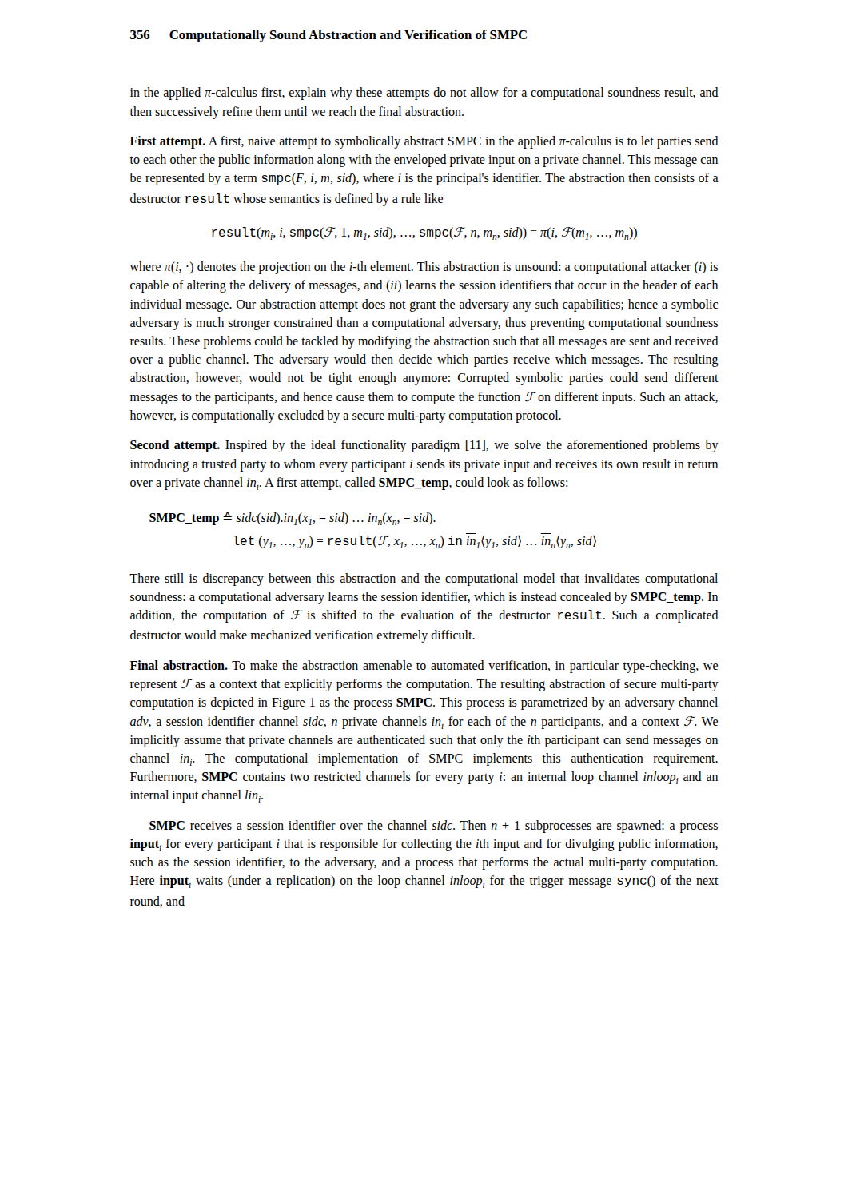356 Computationally Sound Abstraction and Verification of SMPC
in the applied π-calculus first, explain why these attempts do not allow for a computational soundness result, and then successively refine them until we reach the final abstraction.
First attempt. A first, naive attempt to symbolically abstract SMPC in the applied π-calculus is to let parties send to each other the public information along with the enveloped private input on a private channel. This message can be represented by a term smpc(F, i, m, sid), where i is the principal's identifier. The abstraction then consists of a destructor result whose semantics is defined by a rule like
result(mi, i, smpc(ℱ, 1, m1, sid), …, smpc(ℱ, n, mn, sid)) = π(i, ℱ(m1, …, mn))
where π(i, ·) denotes the projection on the i-th element. This abstraction is unsound: a computational attacker (i) is capable of altering the delivery of messages, and (ii) learns the session identifiers that occur in the header of each individual message. Our abstraction attempt does not grant the adversary any such capabilities; hence a symbolic adversary is much stronger constrained than a computational adversary, thus preventing computational soundness results. These problems could be tackled by modifying the abstraction such that all messages are sent and received over a public channel. The adversary would then decide which parties receive which messages. The resulting abstraction, however, would not be tight enough anymore: Corrupted symbolic parties could send different messages to the participants, and hence cause them to compute the function ℱ on different inputs. Such an attack, however, is computationally excluded by a secure multi-party computation protocol.
Second attempt. Inspired by the ideal functionality paradigm [11], we solve the aforementioned problems by introducing a trusted party to whom every participant i sends its private input and receives its own result in return over a private channel ini. A first attempt, called SMPC_temp, could look as follows:
SMPC_temp ≙ sidc(sid).in1(x1, = sid) … inn(xn, = sid). let (y1, …, yn) = result(ℱ, x1, …, xn) in in1⟨y1, sid⟩ … inn⟨yn, sid⟩
There still is discrepancy between this abstraction and the computational model that invalidates computational soundness: a computational adversary learns the session identifier, which is instead concealed by SMPC_temp. In addition, the computation of ℱ is shifted to the evaluation of the destructor result. Such a complicated destructor would make mechanized verification extremely difficult.
Final abstraction. To make the abstraction amenable to automated verification, in particular type-checking, we represent ℱ as a context that explicitly performs the computation. The resulting abstraction of secure multi-party computation is depicted in Figure 1 as the process SMPC. This process is parametrized by an adversary channel adv, a session identifier channel sidc, n private channels ini for each of the n participants, and a context ℱ. We implicitly assume that private channels are authenticated such that only the ith participant can send messages on channel ini. The computational implementation of SMPC implements this authentication requirement. Furthermore, SMPC contains two restricted channels for every party i: an internal loop channel inloopi and an internal input channel lini.
SMPC receives a session identifier over the channel sidc. Then n + 1 subprocesses are spawned: a process inputi for every participant i that is responsible for collecting the ith input and for divulging public information, such as the session identifier, to the adversary, and a process that performs the actual multi-party computation. Here inputi waits (under a replication) on the loop channel inloopi for the trigger message sync() of the next round, and